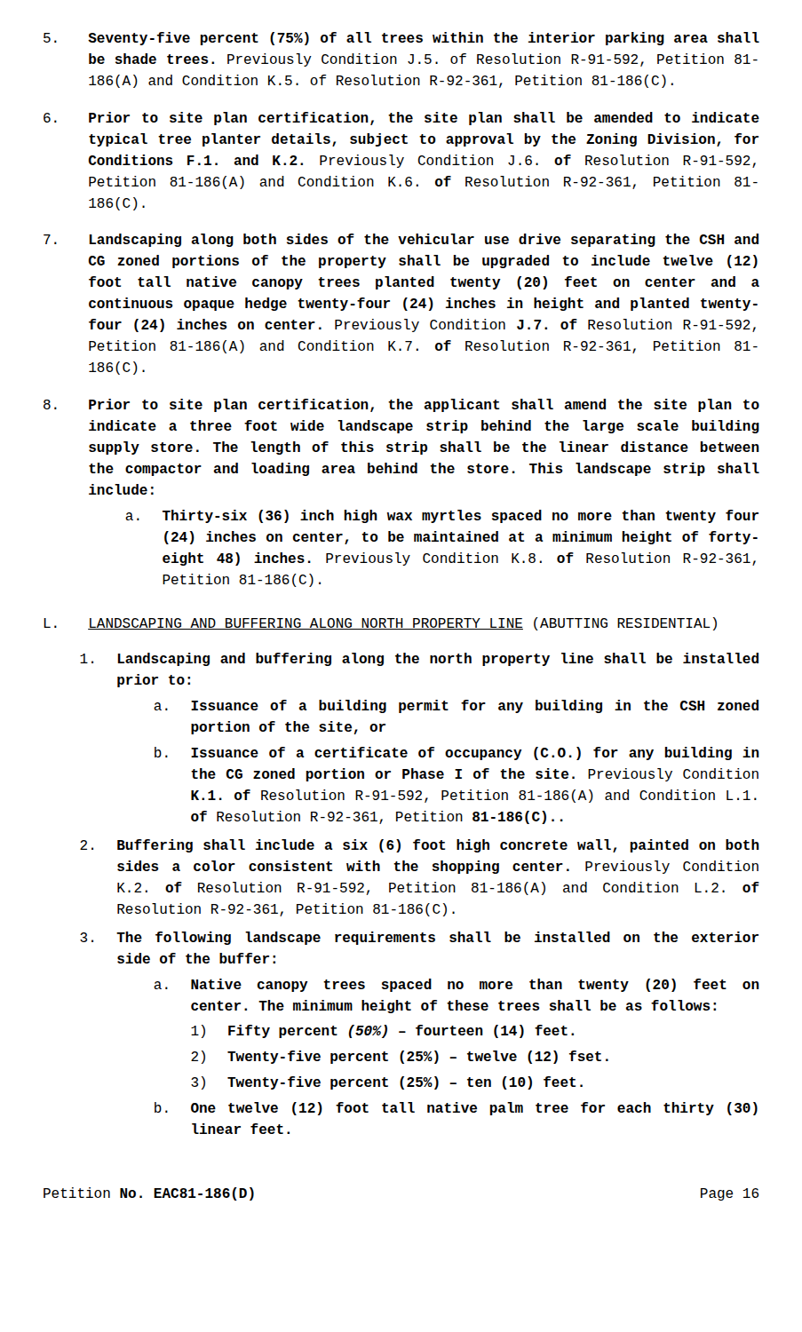5. Seventy-five percent (75%) of all trees within the interior parking area shall be shade trees. Previously Condition J.5. of Resolution R-91-592, Petition 81-186(A) and Condition K.5. of Resolution R-92-361, Petition 81-186(C).
6. Prior to site plan certification, the site plan shall be amended to indicate typical tree planter details, subject to approval by the Zoning Division, for Conditions F.1. and K.2. Previously Condition J.6. of Resolution R-91-592, Petition 81-186(A) and Condition K.6. of Resolution R-92-361, Petition 81-186(C).
7. Landscaping along both sides of the vehicular use drive separating the CSH and CG zoned portions of the property shall be upgraded to include twelve (12) foot tall native canopy trees planted twenty (20) feet on center and a continuous opaque hedge twenty-four (24) inches in height and planted twenty-four (24) inches on center. Previously Condition J.7. of Resolution R-91-592, Petition 81-186(A) and Condition K.7. of Resolution R-92-361, Petition 81-186(C).
8. Prior to site plan certification, the applicant shall amend the site plan to indicate a three foot wide landscape strip behind the large scale building supply store. The length of this strip shall be the linear distance between the compactor and loading area behind the store. This landscape strip shall include:
a. Thirty-six (36) inch high wax myrtles spaced no more than twenty four (24) inches on center, to be maintained at a minimum height of forty-eight 48) inches. Previously Condition K.8. of Resolution R-92-361, Petition 81-186(C).
L. LANDSCAPING AND BUFFERING ALONG NORTH PROPERTY LINE (ABUTTING RESIDENTIAL)
1. Landscaping and buffering along the north property line shall be installed prior to:
a. Issuance of a building permit for any building in the CSH zoned portion of the site, or
b. Issuance of a certificate of occupancy (C.O.) for any building in the CG zoned portion or Phase I of the site. Previously Condition K.1. of Resolution R-91-592, Petition 81-186(A) and Condition L.1. of Resolution R-92-361, Petition 81-186(C)..
2. Buffering shall include a six (6) foot high concrete wall, painted on both sides a color consistent with the shopping center. Previously Condition K.2. of Resolution R-91-592, Petition 81-186(A) and Condition L.2. of Resolution R-92-361, Petition 81-186(C).
3. The following landscape requirements shall be installed on the exterior side of the buffer:
a. Native canopy trees spaced no more than twenty (20) feet on center. The minimum height of these trees shall be as follows:
1) Fifty percent (50%) – fourteen (14) feet.
2) Twenty-five percent (25%) – twelve (12) fset.
3) Twenty-five percent (25%) – ten (10) feet.
b. One twelve (12) foot tall native palm tree for each thirty (30) linear feet.
Petition No. EAC81-186(D) Page 16